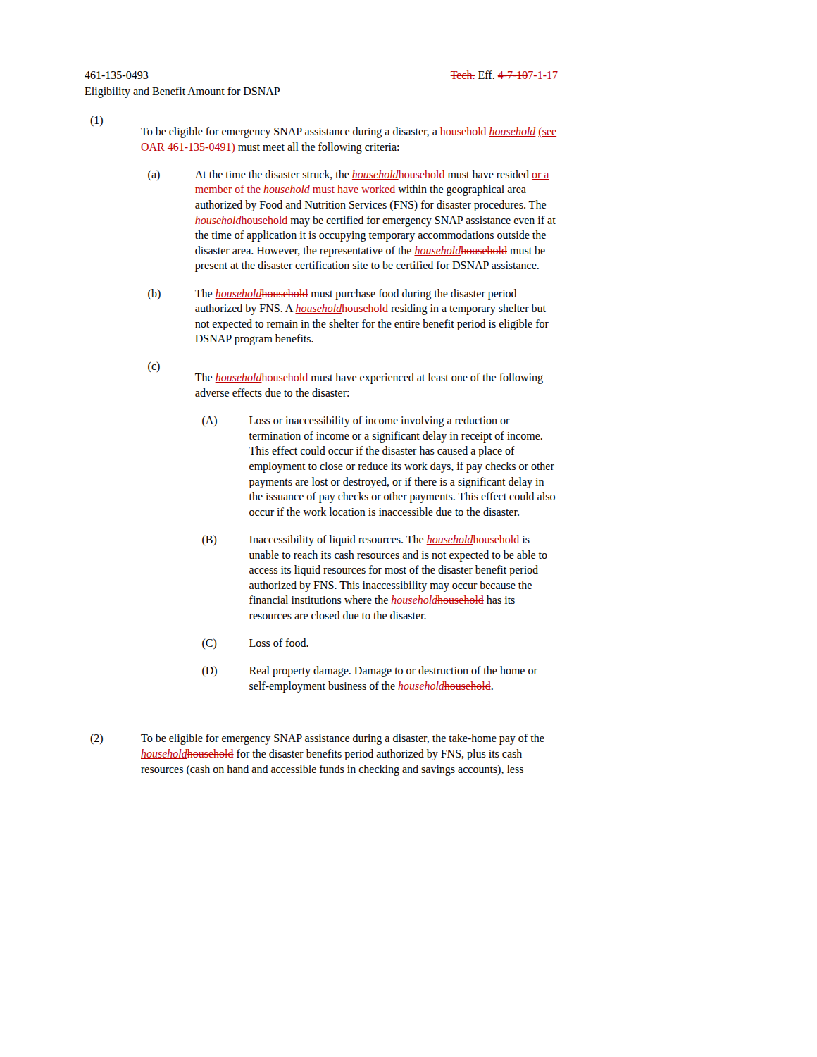461-135-0493
Tech. Eff. 4-7-107-1-17
Eligibility and Benefit Amount for DSNAP
(1)
To be eligible for emergency SNAP assistance during a disaster, a household household (see OAR 461-135-0491) must meet all the following criteria:
(a)
At the time the disaster struck, the householdhousehold must have resided or a member of the household must have worked within the geographical area authorized by Food and Nutrition Services (FNS) for disaster procedures. The householdhousehold may be certified for emergency SNAP assistance even if at the time of application it is occupying temporary accommodations outside the disaster area. However, the representative of the householdhousehold must be present at the disaster certification site to be certified for DSNAP assistance.
(b)
The householdhousehold must purchase food during the disaster period authorized by FNS. A householdhousehold residing in a temporary shelter but not expected to remain in the shelter for the entire benefit period is eligible for DSNAP program benefits.
(c)
The householdhousehold must have experienced at least one of the following adverse effects due to the disaster:
(A)
Loss or inaccessibility of income involving a reduction or termination of income or a significant delay in receipt of income. This effect could occur if the disaster has caused a place of employment to close or reduce its work days, if pay checks or other payments are lost or destroyed, or if there is a significant delay in the issuance of pay checks or other payments. This effect could also occur if the work location is inaccessible due to the disaster.
(B)
Inaccessibility of liquid resources. The householdhousehold is unable to reach its cash resources and is not expected to be able to access its liquid resources for most of the disaster benefit period authorized by FNS. This inaccessibility may occur because the financial institutions where the householdhousehold has its resources are closed due to the disaster.
(C)
Loss of food.
(D)
Real property damage. Damage to or destruction of the home or self-employment business of the householdhousehold.
(2)
To be eligible for emergency SNAP assistance during a disaster, the take-home pay of the householdhousehold for the disaster benefits period authorized by FNS, plus its cash resources (cash on hand and accessible funds in checking and savings accounts), less